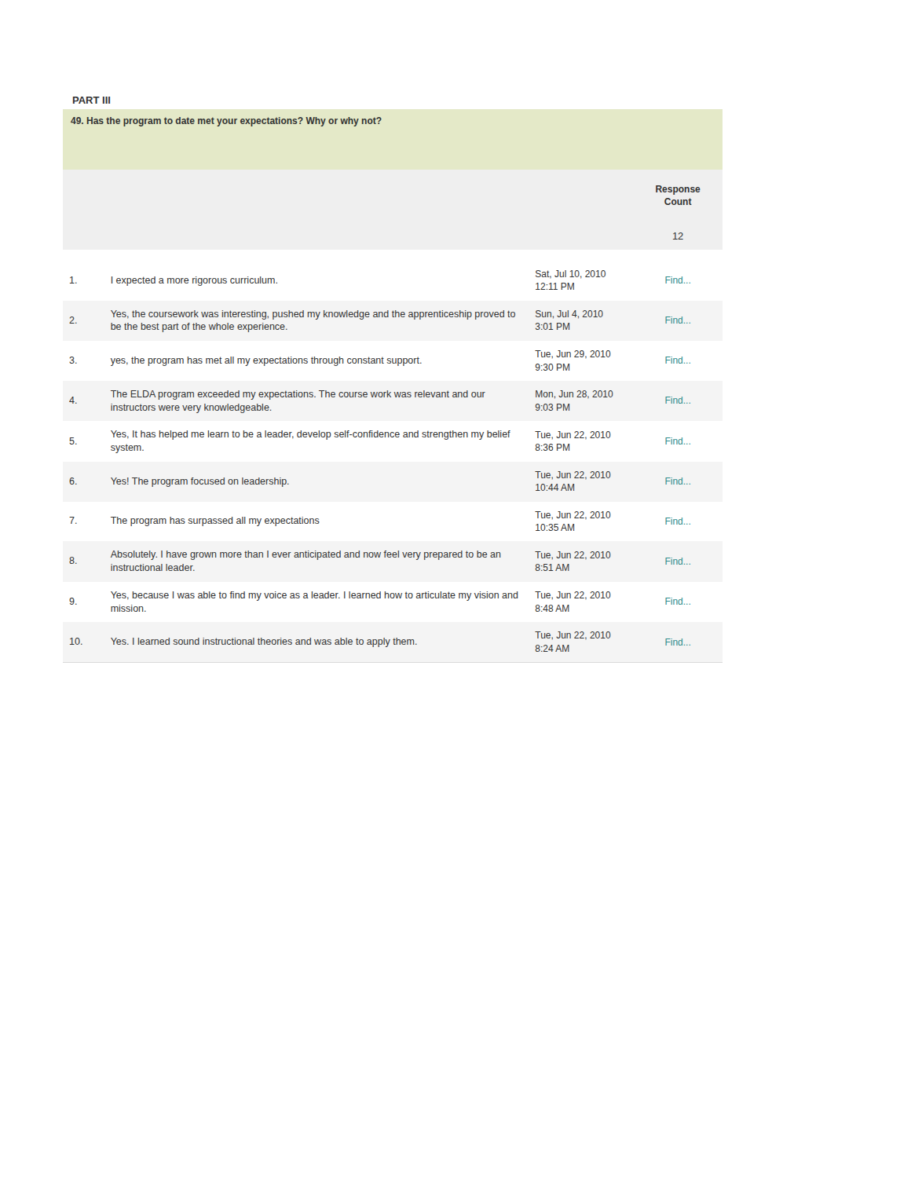PART III
| 49. Has the program to date met your expectations? Why or why not? |
| | Response Count |
| | 12 |
| 1. | I expected a more rigorous curriculum. | Sat, Jul 10, 2010 12:11 PM | Find... |
| 2. | Yes, the coursework was interesting, pushed my knowledge and the apprenticeship proved to be the best part of the whole experience. | Sun, Jul 4, 2010 3:01 PM | Find... |
| 3. | yes, the program has met all my expectations through constant support. | Tue, Jun 29, 2010 9:30 PM | Find... |
| 4. | The ELDA program exceeded my expectations. The course work was relevant and our instructors were very knowledgeable. | Mon, Jun 28, 2010 9:03 PM | Find... |
| 5. | Yes, It has helped me learn to be a leader, develop self-confidence and strengthen my belief system. | Tue, Jun 22, 2010 8:36 PM | Find... |
| 6. | Yes! The program focused on leadership. | Tue, Jun 22, 2010 10:44 AM | Find... |
| 7. | The program has surpassed all my expectations | Tue, Jun 22, 2010 10:35 AM | Find... |
| 8. | Absolutely. I have grown more than I ever anticipated and now feel very prepared to be an instructional leader. | Tue, Jun 22, 2010 8:51 AM | Find... |
| 9. | Yes, because I was able to find my voice as a leader. I learned how to articulate my vision and mission. | Tue, Jun 22, 2010 8:48 AM | Find... |
| 10. | Yes. I learned sound instructional theories and was able to apply them. | Tue, Jun 22, 2010 8:24 AM | Find... |